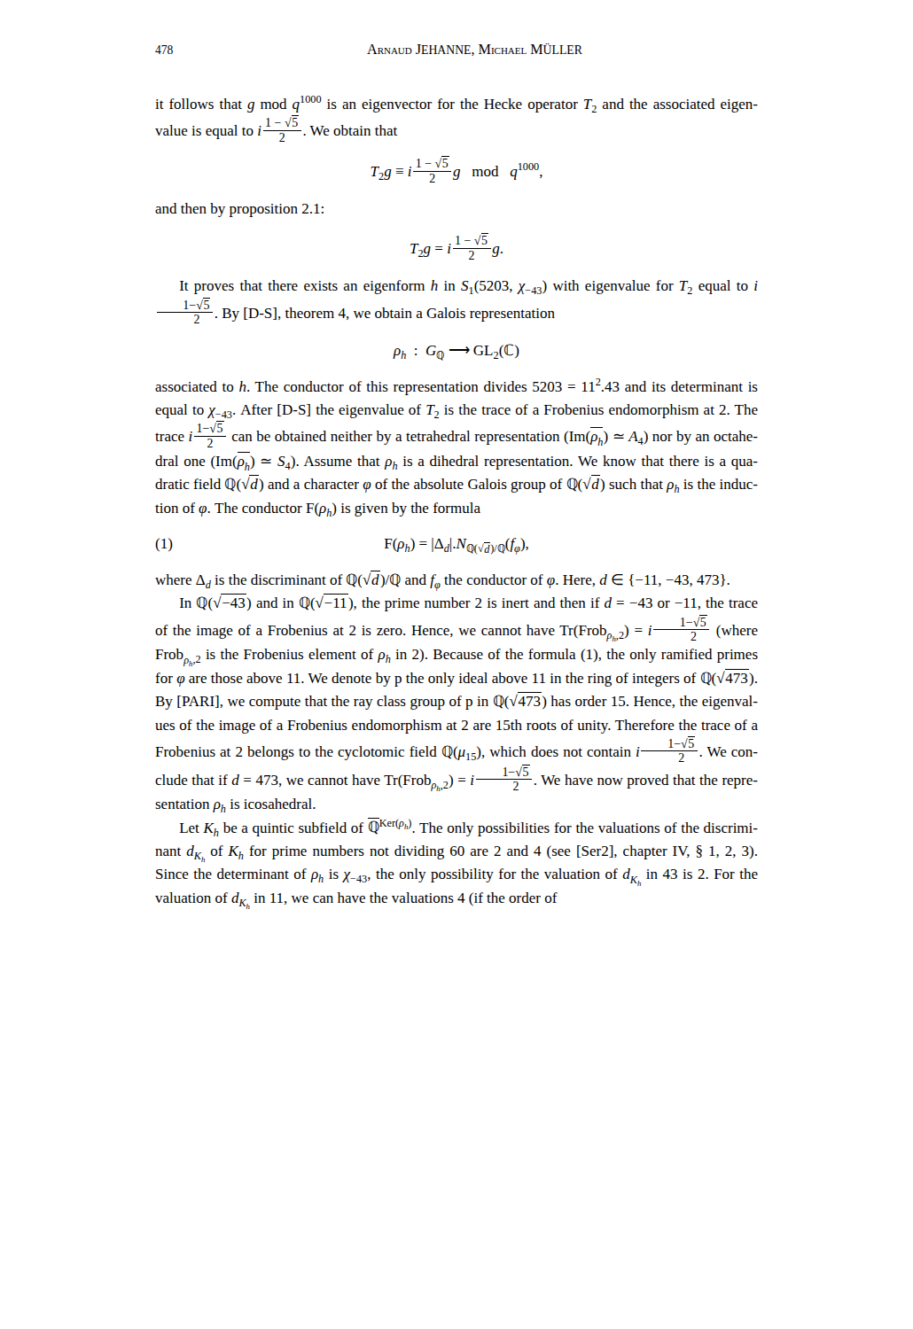478 Arnaud JEHANNE, Michael MÜLLER
it follows that g mod q1000 is an eigenvector for the Hecke operator T2 and the associated eigenvalue is equal to i 1 − √52. We obtain that
T2g ≡ i 1 − √52 g mod q1000,
and then by proposition 2.1:
T2g = i 1 − √52 g.
It proves that there exists an eigenform h in S1(5203, χ−43) with eigenvalue for T2 equal to i 1−√52. By [D-S], theorem 4, we obtain a Galois representation
ρh : Gℚ ⟶ GL2(ℂ)
associated to h. The conductor of this representation divides 5203 = 112.43 and its determinant is equal to χ−43. After [D-S] the eigenvalue of T2 is the trace of a Frobenius endomorphism at 2. The trace i 1−√52 can be obtained neither by a tetrahedral representation (Im(ρh) ≃ A4) nor by an octahedral one (Im(ρh) ≃ S4). Assume that ρh is a dihedral representation. We know that there is a quadratic field ℚ(√d) and a character φ of the absolute Galois group of ℚ(√d) such that ρh is the induction of φ. The conductor F(ρh) is given by the formula
(1) F(ρh) = |Δd|.Nℚ(√d)/ℚ(fφ),
where Δd is the discriminant of ℚ(√d)/ℚ and fφ the conductor of φ. Here, d ∈ {−11, −43, 473}.
In ℚ(√−43) and in ℚ(√−11), the prime number 2 is inert and then if d = −43 or −11, the trace of the image of a Frobenius at 2 is zero. Hence, we cannot have Tr(Frobρh,2) = i 1−√52 (where Frobρh,2 is the Frobenius element of ρh in 2). Because of the formula (1), the only ramified primes for φ are those above 11. We denote by p the only ideal above 11 in the ring of integers of ℚ(√473). By [PARI], we compute that the ray class group of p in ℚ(√473) has order 15. Hence, the eigenvalues of the image of a Frobenius endomorphism at 2 are 15th roots of unity. Therefore the trace of a Frobenius at 2 belongs to the cyclotomic field ℚ(μ15), which does not contain i 1−√52. We conclude that if d = 473, we cannot have Tr(Frobρh,2) = i 1−√52. We have now proved that the representation ρh is icosahedral.
Let Kh be a quintic subfield of ℚKer(ρh). The only possibilities for the valuations of the discriminant dKh of Kh for prime numbers not dividing 60 are 2 and 4 (see [Ser2], chapter IV, § 1, 2, 3). Since the determinant of ρh is χ−43, the only possibility for the valuation of dKh in 43 is 2. For the valuation of dKh in 11, we can have the valuations 4 (if the order of